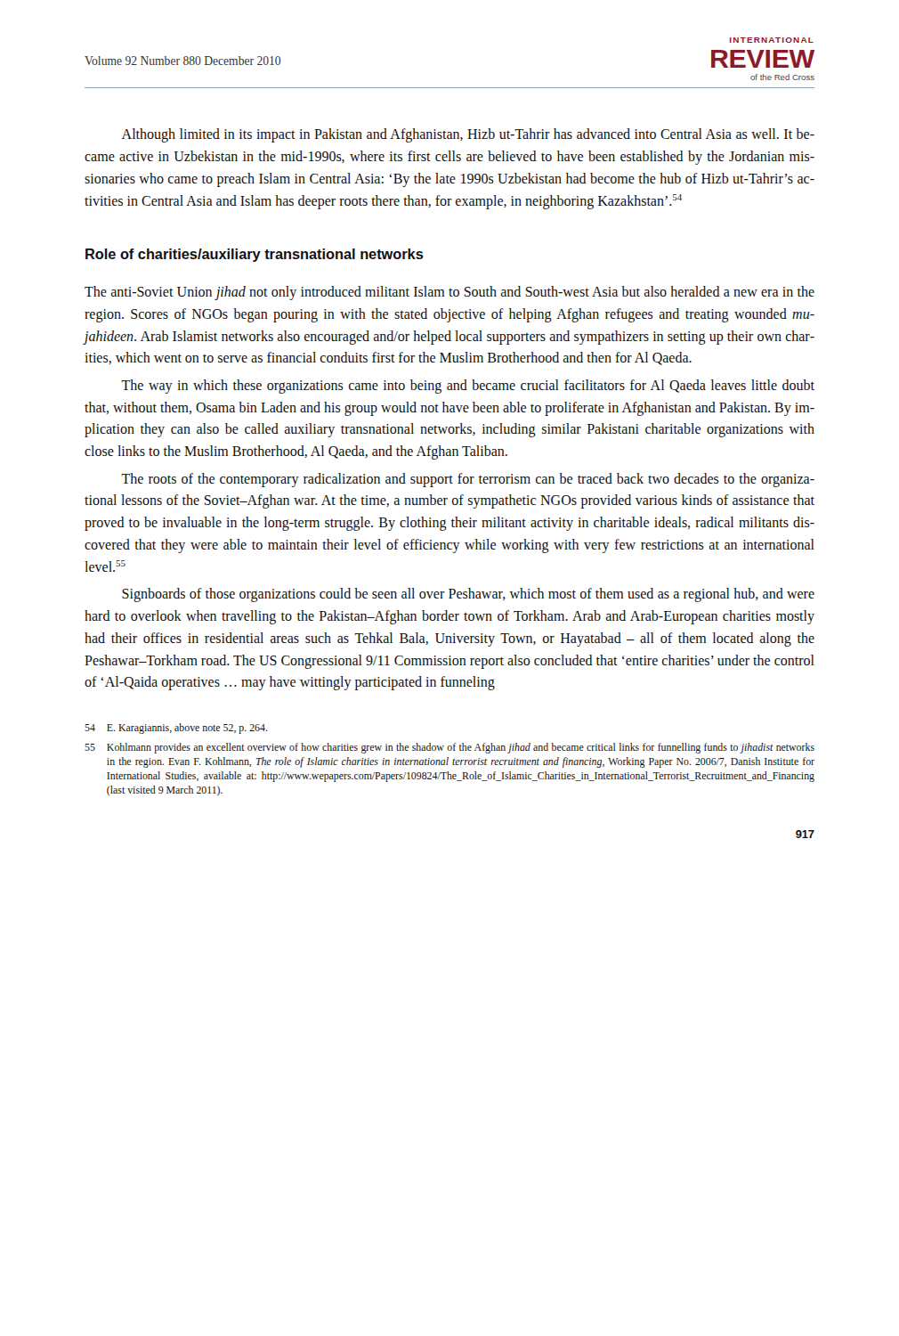Volume 92 Number 880 December 2010
INTERNATIONAL
REVIEW
of the Red Cross
Although limited in its impact in Pakistan and Afghanistan, Hizb ut-Tahrir has advanced into Central Asia as well. It became active in Uzbekistan in the mid-1990s, where its first cells are believed to have been established by the Jordanian missionaries who came to preach Islam in Central Asia: ‘By the late 1990s Uzbekistan had become the hub of Hizb ut-Tahrir’s activities in Central Asia and Islam has deeper roots there than, for example, in neighboring Kazakhstan’.54
Role of charities/auxiliary transnational networks
The anti-Soviet Union jihad not only introduced militant Islam to South and South-west Asia but also heralded a new era in the region. Scores of NGOs began pouring in with the stated objective of helping Afghan refugees and treating wounded mujahideen. Arab Islamist networks also encouraged and/or helped local supporters and sympathizers in setting up their own charities, which went on to serve as financial conduits first for the Muslim Brotherhood and then for Al Qaeda.
The way in which these organizations came into being and became crucial facilitators for Al Qaeda leaves little doubt that, without them, Osama bin Laden and his group would not have been able to proliferate in Afghanistan and Pakistan. By implication they can also be called auxiliary transnational networks, including similar Pakistani charitable organizations with close links to the Muslim Brotherhood, Al Qaeda, and the Afghan Taliban.
The roots of the contemporary radicalization and support for terrorism can be traced back two decades to the organizational lessons of the Soviet–Afghan war. At the time, a number of sympathetic NGOs provided various kinds of assistance that proved to be invaluable in the long-term struggle. By clothing their militant activity in charitable ideals, radical militants discovered that they were able to maintain their level of efficiency while working with very few restrictions at an international level.55
Signboards of those organizations could be seen all over Peshawar, which most of them used as a regional hub, and were hard to overlook when travelling to the Pakistan–Afghan border town of Torkham. Arab and Arab-European charities mostly had their offices in residential areas such as Tehkal Bala, University Town, or Hayatabad – all of them located along the Peshawar–Torkham road. The US Congressional 9/11 Commission report also concluded that ‘entire charities’ under the control of ‘Al-Qaida operatives … may have wittingly participated in funneling
E. Karagiannis, above note 52, p. 264.
Kohlmann provides an excellent overview of how charities grew in the shadow of the Afghan jihad and became critical links for funnelling funds to jihadist networks in the region. Evan F. Kohlmann, The role of Islamic charities in international terrorist recruitment and financing, Working Paper No. 2006/7, Danish Institute for International Studies, available at: http://www.wepapers.com/Papers/109824/The_Role_of_Islamic_Charities_in_International_Terrorist_Recruitment_and_Financing (last visited 9 March 2011).
917